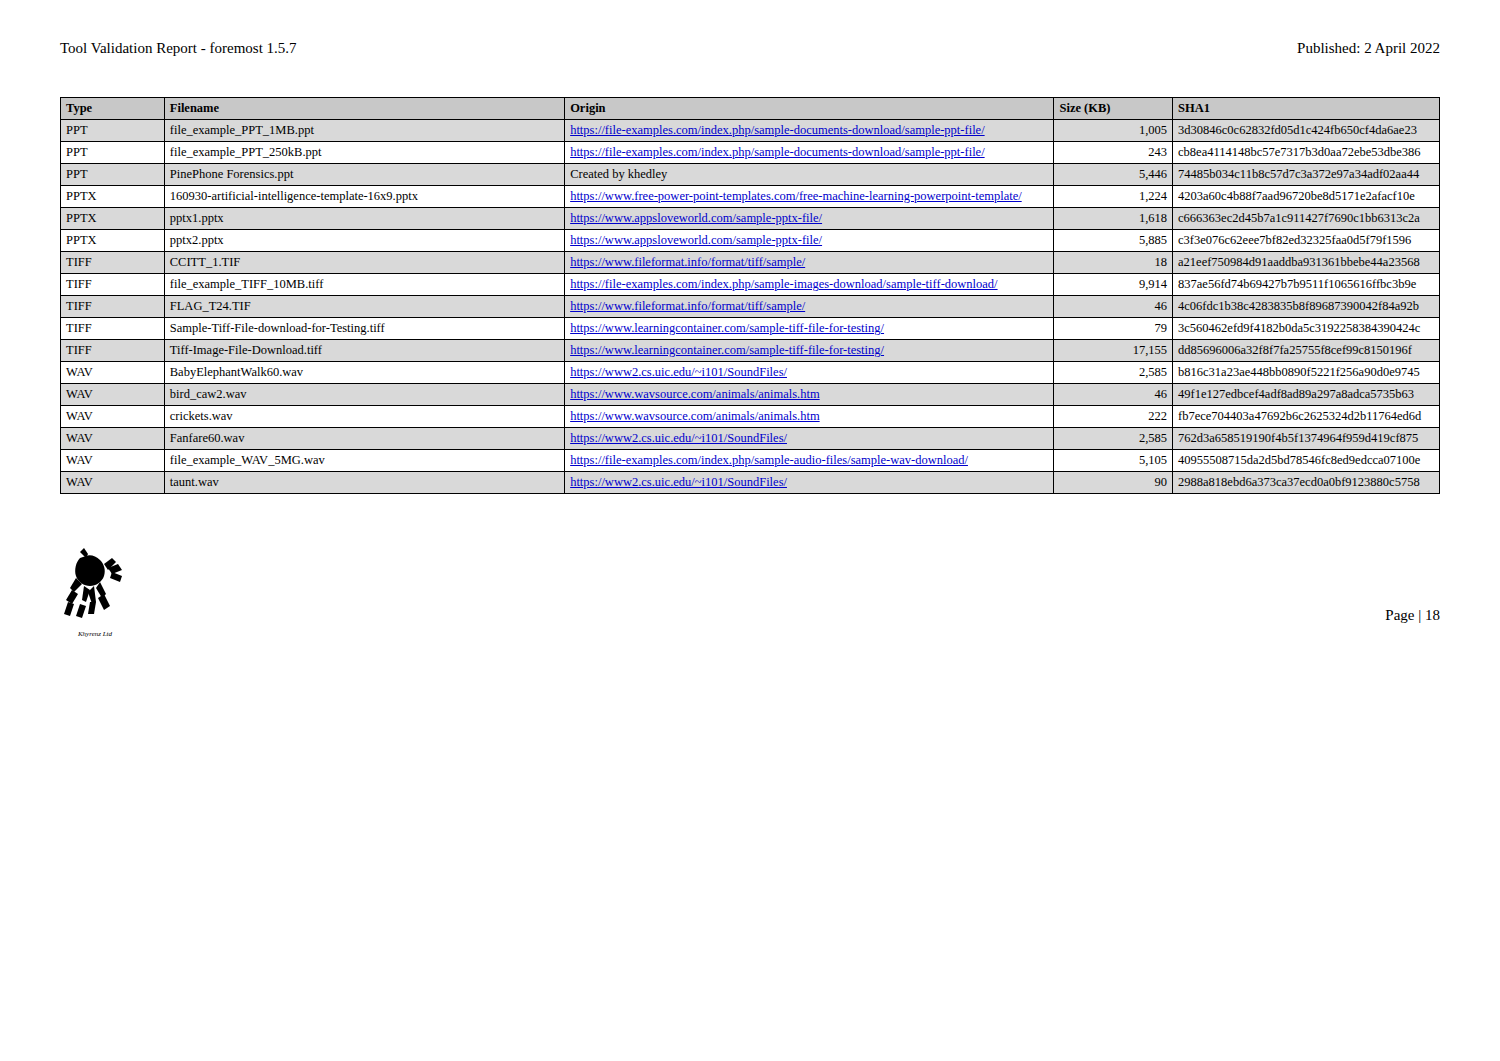Tool Validation Report - foremost 1.5.7
Published: 2 April 2022
| Type | Filename | Origin | Size (KB) | SHA1 |
| --- | --- | --- | --- | --- |
| PPT | file_example_PPT_1MB.ppt | https://file-examples.com/index.php/sample-documents-download/sample-ppt-file/ | 1,005 | 3d30846c0c62832fd05d1c424fb650cf4da6ae23 |
| PPT | file_example_PPT_250kB.ppt | https://file-examples.com/index.php/sample-documents-download/sample-ppt-file/ | 243 | cb8ea4114148bc57e7317b3d0aa72ebe53dbe386 |
| PPT | PinePhone Forensics.ppt | Created by khedley | 5,446 | 74485b034c11b8c57d7c3a372e97a34adf02aa44 |
| PPTX | 160930-artificial-intelligence-template-16x9.pptx | https://www.free-power-point-templates.com/free-machine-learning-powerpoint-template/ | 1,224 | 4203a60c4b88f7aad96720be8d5171e2afacf10e |
| PPTX | pptx1.pptx | https://www.appsloveworld.com/sample-pptx-file/ | 1,618 | c666363ec2d45b7a1c911427f7690c1bb6313c2a |
| PPTX | pptx2.pptx | https://www.appsloveworld.com/sample-pptx-file/ | 5,885 | c3f3e076c62eee7bf82ed32325faa0d5f79f1596 |
| TIFF | CCITT_1.TIF | https://www.fileformat.info/format/tiff/sample/ | 18 | a21eef750984d91aaddba931361bbebe44a23568 |
| TIFF | file_example_TIFF_10MB.tiff | https://file-examples.com/index.php/sample-images-download/sample-tiff-download/ | 9,914 | 837ae56fd74b69427b7b9511f1065616ffbc3b9e |
| TIFF | FLAG_T24.TIF | https://www.fileformat.info/format/tiff/sample/ | 46 | 4c06fdc1b38c4283835b8f89687390042f84a92b |
| TIFF | Sample-Tiff-File-download-for-Testing.tiff | https://www.learningcontainer.com/sample-tiff-file-for-testing/ | 79 | 3c560462efd9f4182b0da5c3192258384390424c |
| TIFF | Tiff-Image-File-Download.tiff | https://www.learningcontainer.com/sample-tiff-file-for-testing/ | 17,155 | dd85696006a32f8f7fa25755f8cef99c8150196f |
| WAV | BabyElephantWalk60.wav | https://www2.cs.uic.edu/~i101/SoundFiles/ | 2,585 | b816c31a23ae448bb0890f5221f256a90d0e9745 |
| WAV | bird_caw2.wav | https://www.wavsource.com/animals/animals.htm | 46 | 49f1e127edbcef4adf8ad89a297a8adca5735b63 |
| WAV | crickets.wav | https://www.wavsource.com/animals/animals.htm | 222 | fb7ece704403a47692b6c2625324d2b11764ed6d |
| WAV | Fanfare60.wav | https://www2.cs.uic.edu/~i101/SoundFiles/ | 2,585 | 762d3a658519190f4b5f1374964f959d419cf875 |
| WAV | file_example_WAV_5MG.wav | https://file-examples.com/index.php/sample-audio-files/sample-wav-download/ | 5,105 | 40955508715da2d5bd78546fc8ed9edcca07100e |
| WAV | taunt.wav | https://www2.cs.uic.edu/~i101/SoundFiles/ | 90 | 2988a818ebd6a373ca37ecd0a0bf9123880c5758 |
Khyrenz Ltd
Page | 18